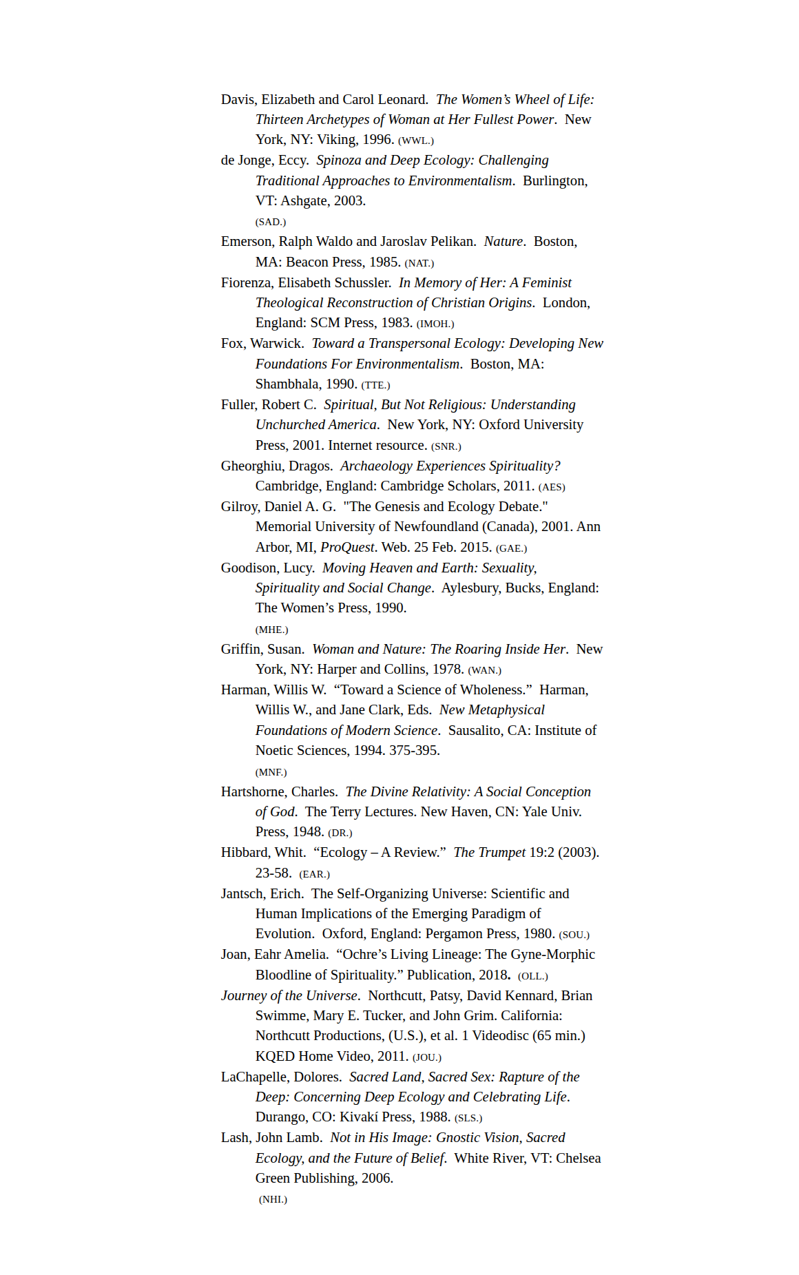Davis, Elizabeth and Carol Leonard. The Women’s Wheel of Life: Thirteen Archetypes of Woman at Her Fullest Power. New York, NY: Viking, 1996. (WWL.)
de Jonge, Eccy. Spinoza and Deep Ecology: Challenging Traditional Approaches to Environmentalism. Burlington, VT: Ashgate, 2003.
(SAD.)
Emerson, Ralph Waldo and Jaroslav Pelikan. Nature. Boston, MA: Beacon Press, 1985. (NAT.)
Fiorenza, Elisabeth Schussler. In Memory of Her: A Feminist Theological Reconstruction of Christian Origins. London, England: SCM Press, 1983. (IMOH.)
Fox, Warwick. Toward a Transpersonal Ecology: Developing New Foundations For Environmentalism. Boston, MA: Shambhala, 1990. (TTE.)
Fuller, Robert C. Spiritual, But Not Religious: Understanding Unchurched America. New York, NY: Oxford University Press, 2001. Internet resource. (SNR.)
Gheorghiu, Dragos. Archaeology Experiences Spirituality? Cambridge, England: Cambridge Scholars, 2011. (AES)
Gilroy, Daniel A. G. "The Genesis and Ecology Debate." Memorial University of Newfoundland (Canada), 2001. Ann Arbor, MI, ProQuest. Web. 25 Feb. 2015. (GAE.)
Goodison, Lucy. Moving Heaven and Earth: Sexuality, Spirituality and Social Change. Aylesbury, Bucks, England: The Women’s Press, 1990.
(MHE.)
Griffin, Susan. Woman and Nature: The Roaring Inside Her. New York, NY: Harper and Collins, 1978. (WAN.)
Harman, Willis W. “Toward a Science of Wholeness.” Harman, Willis W., and Jane Clark, Eds. New Metaphysical Foundations of Modern Science. Sausalito, CA: Institute of Noetic Sciences, 1994. 375-395.
(MNF.)
Hartshorne, Charles. The Divine Relativity: A Social Conception of God. The Terry Lectures. New Haven, CN: Yale Univ. Press, 1948. (DR.)
Hibbard, Whit. “Ecology – A Review.” The Trumpet 19:2 (2003). 23-58. (EAR.)
Jantsch, Erich. The Self-Organizing Universe: Scientific and Human Implications of the Emerging Paradigm of Evolution. Oxford, England: Pergamon Press, 1980. (SOU.)
Joan, Eahr Amelia. “Ochre’s Living Lineage: The Gyne-Morphic Bloodline of Spirituality.” Publication, 2018. (OLL.)
Journey of the Universe. Northcutt, Patsy, David Kennard, Brian Swimme, Mary E. Tucker, and John Grim. California: Northcutt Productions, (U.S.), et al. 1 Videodisc (65 min.) KQED Home Video, 2011. (JOU.)
LaChapelle, Dolores. Sacred Land, Sacred Sex: Rapture of the Deep: Concerning Deep Ecology and Celebrating Life. Durango, CO: Kivakí Press, 1988. (SLS.)
Lash, John Lamb. Not in His Image: Gnostic Vision, Sacred Ecology, and the Future of Belief. White River, VT: Chelsea Green Publishing, 2006.
(NHI.)